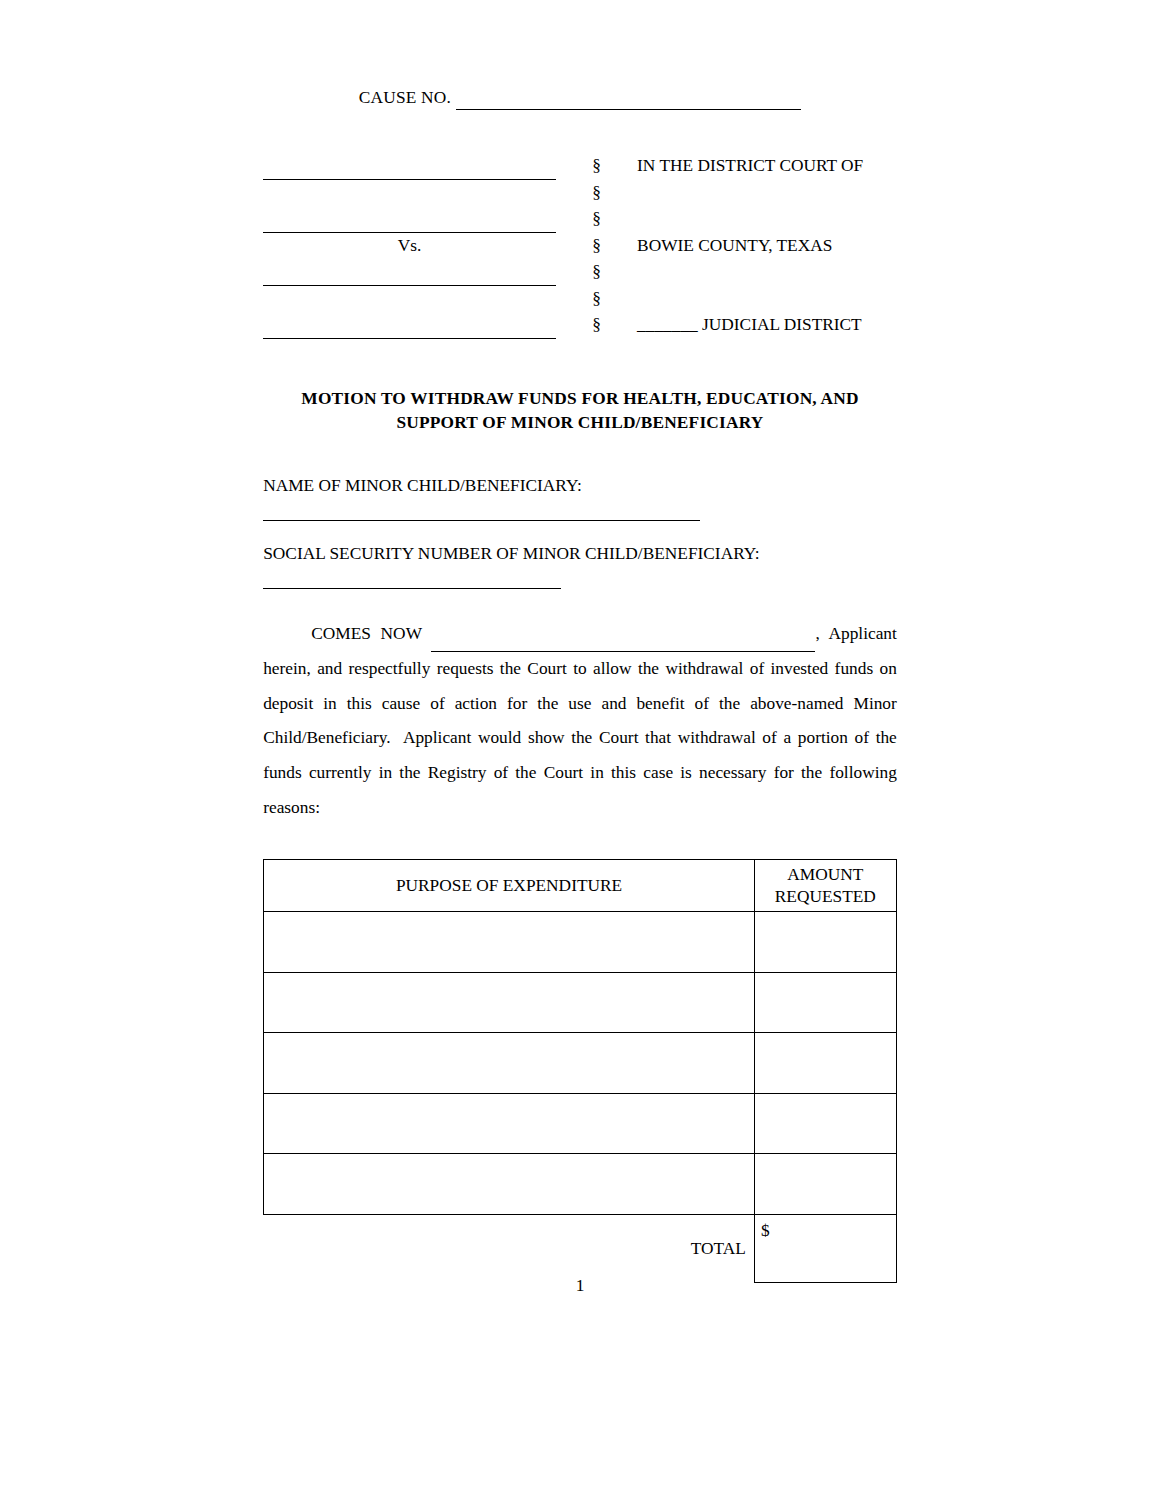CAUSE NO.
| | § | IN THE DISTRICT COURT OF |
| | § | |
| | § | |
| Vs. | § | BOWIE COUNTY, TEXAS |
| | § | |
| | § | |
| | § | _______ JUDICIAL DISTRICT |
MOTION TO WITHDRAW FUNDS FOR HEALTH, EDUCATION, AND
SUPPORT OF MINOR CHILD/BENEFICIARY
NAME OF MINOR CHILD/BENEFICIARY:
SOCIAL SECURITY NUMBER OF MINOR CHILD/BENEFICIARY:
COMES NOW , Applicant herein, and respectfully requests the Court to allow the withdrawal of invested funds on deposit in this cause of action for the use and benefit of the above-named Minor Child/Beneficiary. Applicant would show the Court that withdrawal of a portion of the funds currently in the Registry of the Court in this case is necessary for the following reasons:
| PURPOSE OF EXPENDITURE | AMOUNT REQUESTED |
| --- | --- |
| TOTAL | $ |
1